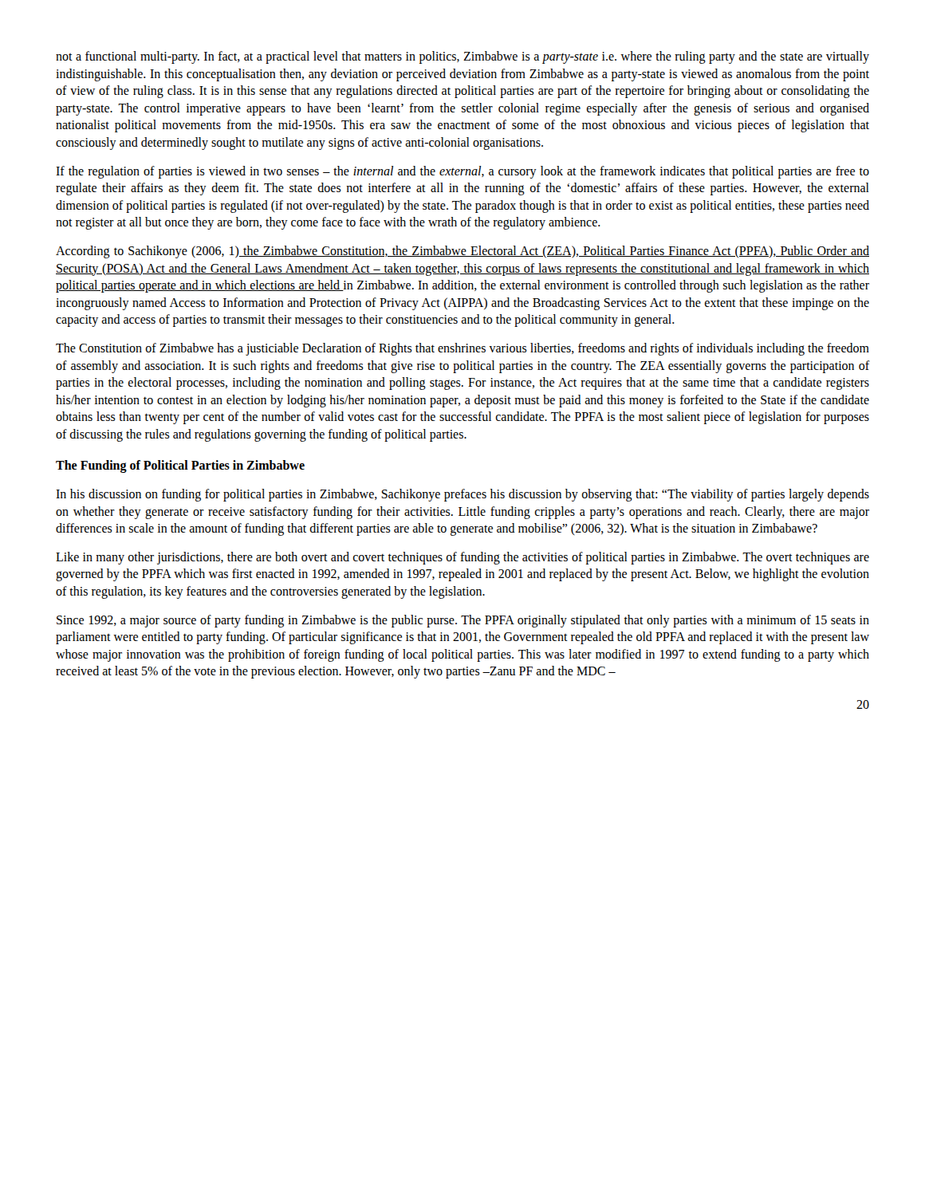not a functional multi-party. In fact, at a practical level that matters in politics, Zimbabwe is a party-state i.e. where the ruling party and the state are virtually indistinguishable. In this conceptualisation then, any deviation or perceived deviation from Zimbabwe as a party-state is viewed as anomalous from the point of view of the ruling class. It is in this sense that any regulations directed at political parties are part of the repertoire for bringing about or consolidating the party-state. The control imperative appears to have been ‘learnt’ from the settler colonial regime especially after the genesis of serious and organised nationalist political movements from the mid-1950s. This era saw the enactment of some of the most obnoxious and vicious pieces of legislation that consciously and determinedly sought to mutilate any signs of active anti-colonial organisations.
If the regulation of parties is viewed in two senses – the internal and the external, a cursory look at the framework indicates that political parties are free to regulate their affairs as they deem fit. The state does not interfere at all in the running of the ‘domestic’ affairs of these parties. However, the external dimension of political parties is regulated (if not over-regulated) by the state. The paradox though is that in order to exist as political entities, these parties need not register at all but once they are born, they come face to face with the wrath of the regulatory ambience.
According to Sachikonye (2006, 1) the Zimbabwe Constitution, the Zimbabwe Electoral Act (ZEA), Political Parties Finance Act (PPFA), Public Order and Security (POSA) Act and the General Laws Amendment Act – taken together, this corpus of laws represents the constitutional and legal framework in which political parties operate and in which elections are held in Zimbabwe. In addition, the external environment is controlled through such legislation as the rather incongruously named Access to Information and Protection of Privacy Act (AIPPA) and the Broadcasting Services Act to the extent that these impinge on the capacity and access of parties to transmit their messages to their constituencies and to the political community in general.
The Constitution of Zimbabwe has a justiciable Declaration of Rights that enshrines various liberties, freedoms and rights of individuals including the freedom of assembly and association. It is such rights and freedoms that give rise to political parties in the country. The ZEA essentially governs the participation of parties in the electoral processes, including the nomination and polling stages. For instance, the Act requires that at the same time that a candidate registers his/her intention to contest in an election by lodging his/her nomination paper, a deposit must be paid and this money is forfeited to the State if the candidate obtains less than twenty per cent of the number of valid votes cast for the successful candidate. The PPFA is the most salient piece of legislation for purposes of discussing the rules and regulations governing the funding of political parties.
The Funding of Political Parties in Zimbabwe
In his discussion on funding for political parties in Zimbabwe, Sachikonye prefaces his discussion by observing that: “The viability of parties largely depends on whether they generate or receive satisfactory funding for their activities. Little funding cripples a party’s operations and reach. Clearly, there are major differences in scale in the amount of funding that different parties are able to generate and mobilise” (2006, 32). What is the situation in Zimbabawe?
Like in many other jurisdictions, there are both overt and covert techniques of funding the activities of political parties in Zimbabwe. The overt techniques are governed by the PPFA which was first enacted in 1992, amended in 1997, repealed in 2001 and replaced by the present Act. Below, we highlight the evolution of this regulation, its key features and the controversies generated by the legislation.
Since 1992, a major source of party funding in Zimbabwe is the public purse. The PPFA originally stipulated that only parties with a minimum of 15 seats in parliament were entitled to party funding. Of particular significance is that in 2001, the Government repealed the old PPFA and replaced it with the present law whose major innovation was the prohibition of foreign funding of local political parties. This was later modified in 1997 to extend funding to a party which received at least 5% of the vote in the previous election. However, only two parties –Zanu PF and the MDC –
20